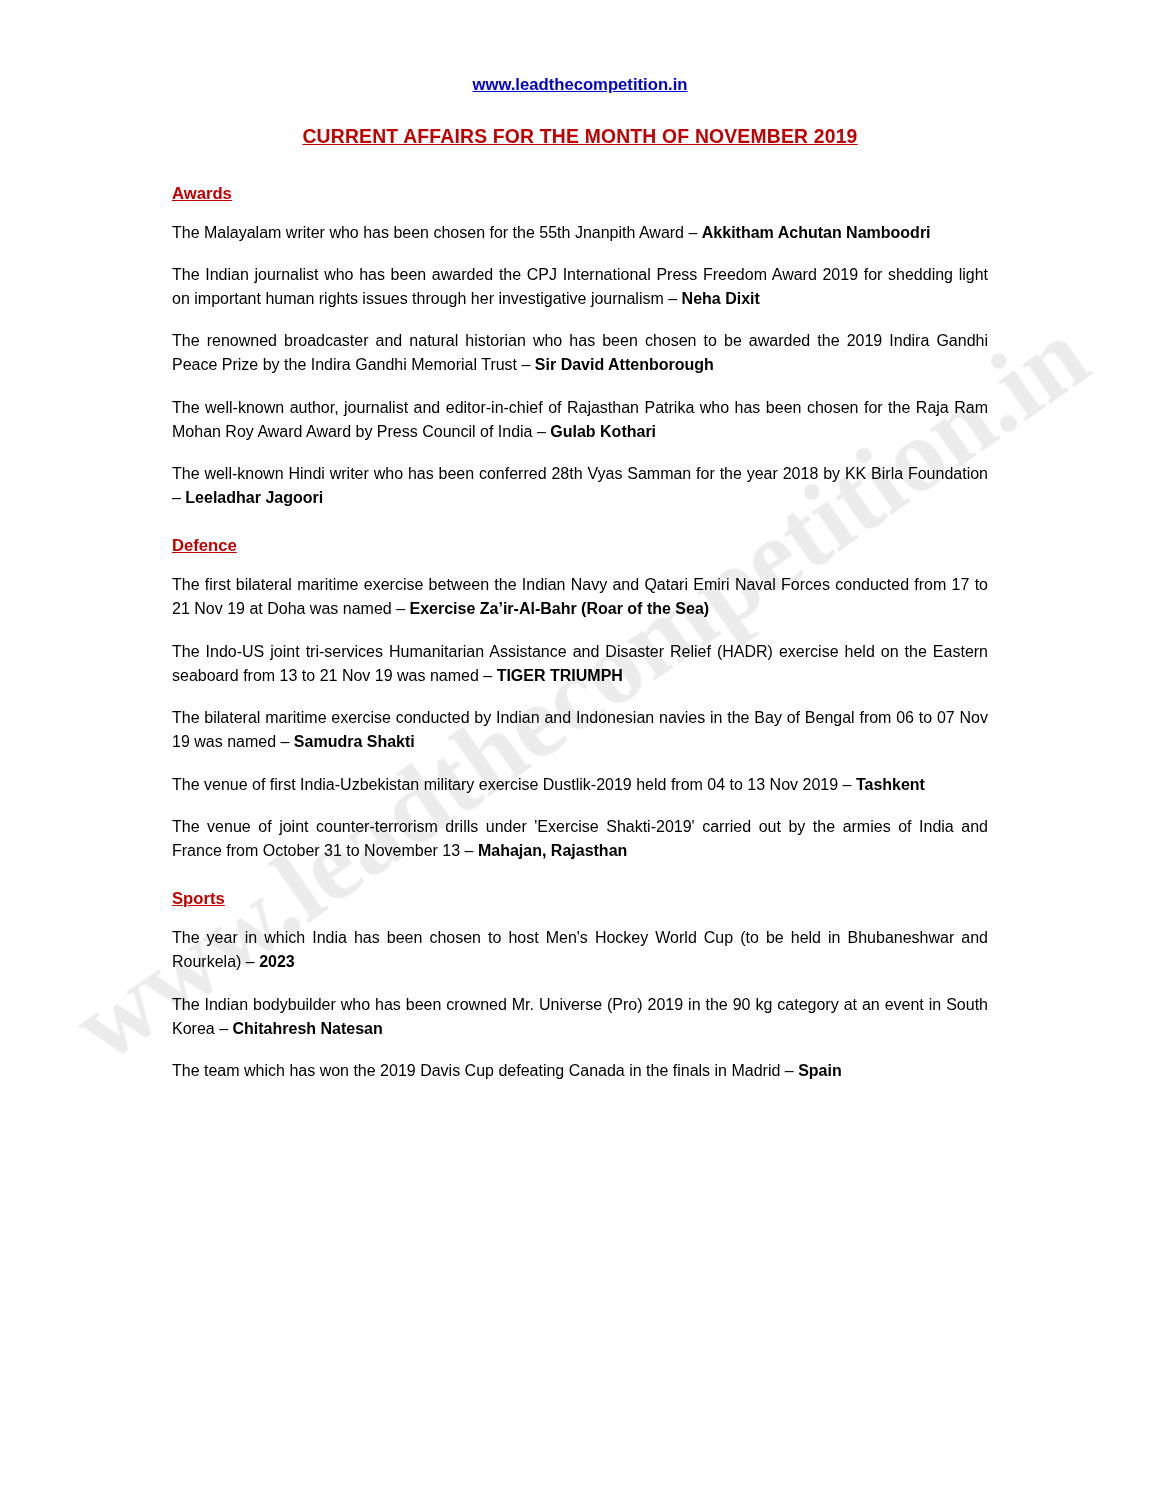www.leadthecompetition.in
www.leadthecompetition.in
CURRENT AFFAIRS FOR THE MONTH OF NOVEMBER 2019
Awards
The Malayalam writer who has been chosen for the 55th Jnanpith Award – Akkitham Achutan Namboodri
The Indian journalist who has been awarded the CPJ International Press Freedom Award 2019 for shedding light on important human rights issues through her investigative journalism – Neha Dixit
The renowned broadcaster and natural historian who has been chosen to be awarded the 2019 Indira Gandhi Peace Prize by the Indira Gandhi Memorial Trust – Sir David Attenborough
The well-known author, journalist and editor-in-chief of Rajasthan Patrika who has been chosen for the Raja Ram Mohan Roy Award Award by Press Council of India – Gulab Kothari
The well-known Hindi writer who has been conferred 28th Vyas Samman for the year 2018 by KK Birla Foundation – Leeladhar Jagoori
Defence
The first bilateral maritime exercise between the Indian Navy and Qatari Emiri Naval Forces conducted from 17 to 21 Nov 19 at Doha was named – Exercise Za’ir-Al-Bahr (Roar of the Sea)
The Indo-US joint tri-services Humanitarian Assistance and Disaster Relief (HADR) exercise held on the Eastern seaboard from 13 to 21 Nov 19 was named – TIGER TRIUMPH
The bilateral maritime exercise conducted by Indian and Indonesian navies in the Bay of Bengal from 06 to 07 Nov 19 was named – Samudra Shakti
The venue of first India-Uzbekistan military exercise Dustlik-2019 held from 04 to 13 Nov 2019 – Tashkent
The venue of joint counter-terrorism drills under 'Exercise Shakti-2019' carried out by the armies of India and France from October 31 to November 13 – Mahajan, Rajasthan
Sports
The year in which India has been chosen to host Men's Hockey World Cup (to be held in Bhubaneshwar and Rourkela) – 2023
The Indian bodybuilder who has been crowned Mr. Universe (Pro) 2019 in the 90 kg category at an event in South Korea – Chitahresh Natesan
The team which has won the 2019 Davis Cup defeating Canada in the finals in Madrid – Spain